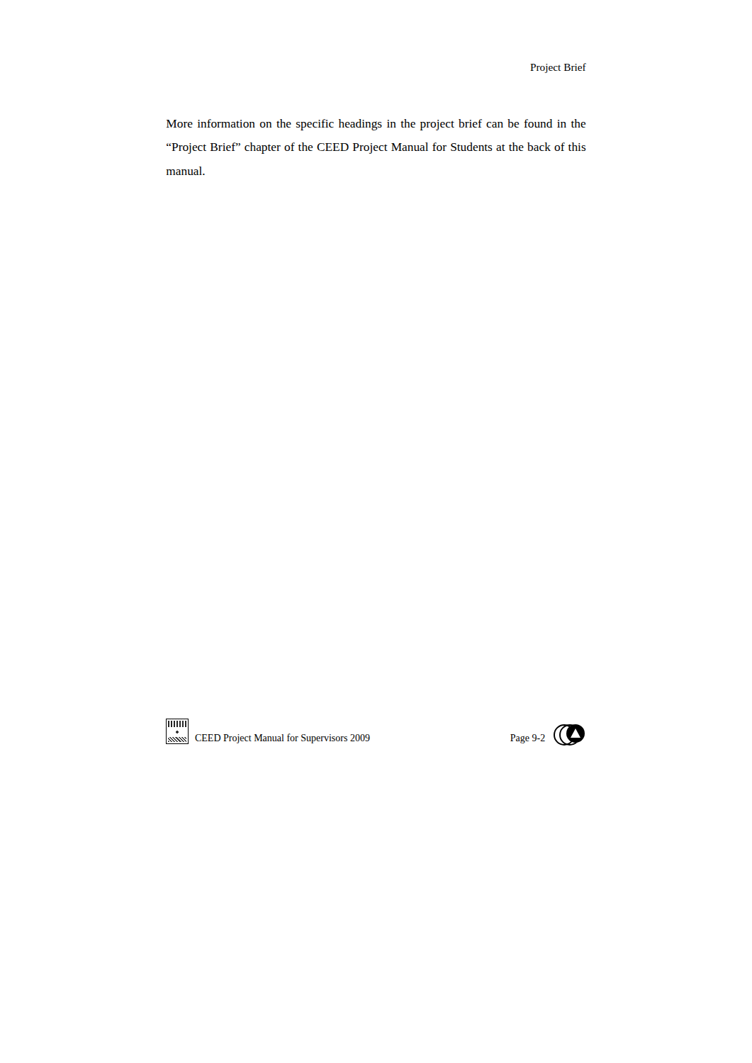Project Brief
More information on the specific headings in the project brief can be found in the “Project Brief” chapter of the CEED Project Manual for Students at the back of this manual.
CEED Project Manual for Supervisors 2009
Page 9-2